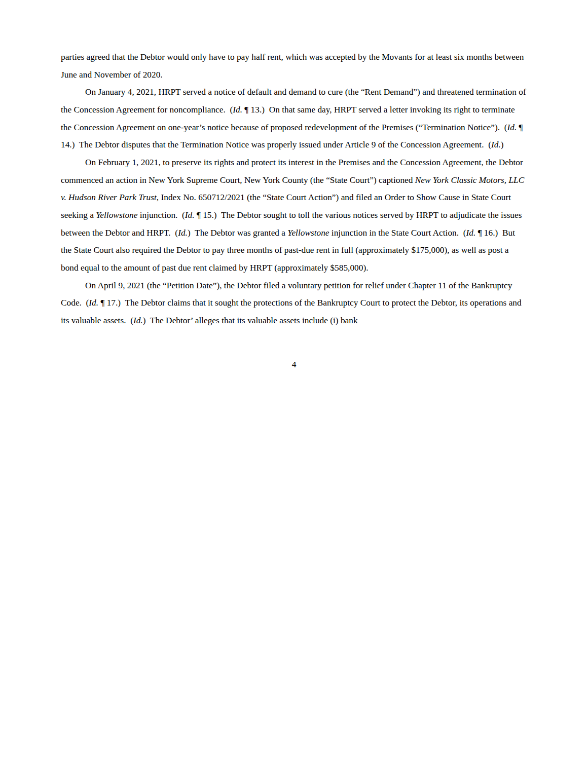parties agreed that the Debtor would only have to pay half rent, which was accepted by the Movants for at least six months between June and November of 2020.
On January 4, 2021, HRPT served a notice of default and demand to cure (the “Rent Demand”) and threatened termination of the Concession Agreement for noncompliance. (Id. ¶ 13.) On that same day, HRPT served a letter invoking its right to terminate the Concession Agreement on one-year’s notice because of proposed redevelopment of the Premises (“Termination Notice”). (Id. ¶ 14.) The Debtor disputes that the Termination Notice was properly issued under Article 9 of the Concession Agreement. (Id.)
On February 1, 2021, to preserve its rights and protect its interest in the Premises and the Concession Agreement, the Debtor commenced an action in New York Supreme Court, New York County (the “State Court”) captioned New York Classic Motors, LLC v. Hudson River Park Trust, Index No. 650712/2021 (the “State Court Action”) and filed an Order to Show Cause in State Court seeking a Yellowstone injunction. (Id. ¶ 15.) The Debtor sought to toll the various notices served by HRPT to adjudicate the issues between the Debtor and HRPT. (Id.) The Debtor was granted a Yellowstone injunction in the State Court Action. (Id. ¶ 16.) But the State Court also required the Debtor to pay three months of past-due rent in full (approximately $175,000), as well as post a bond equal to the amount of past due rent claimed by HRPT (approximately $585,000).
On April 9, 2021 (the “Petition Date”), the Debtor filed a voluntary petition for relief under Chapter 11 of the Bankruptcy Code. (Id. ¶ 17.) The Debtor claims that it sought the protections of the Bankruptcy Court to protect the Debtor, its operations and its valuable assets. (Id.) The Debtor’ alleges that its valuable assets include (i) bank
4